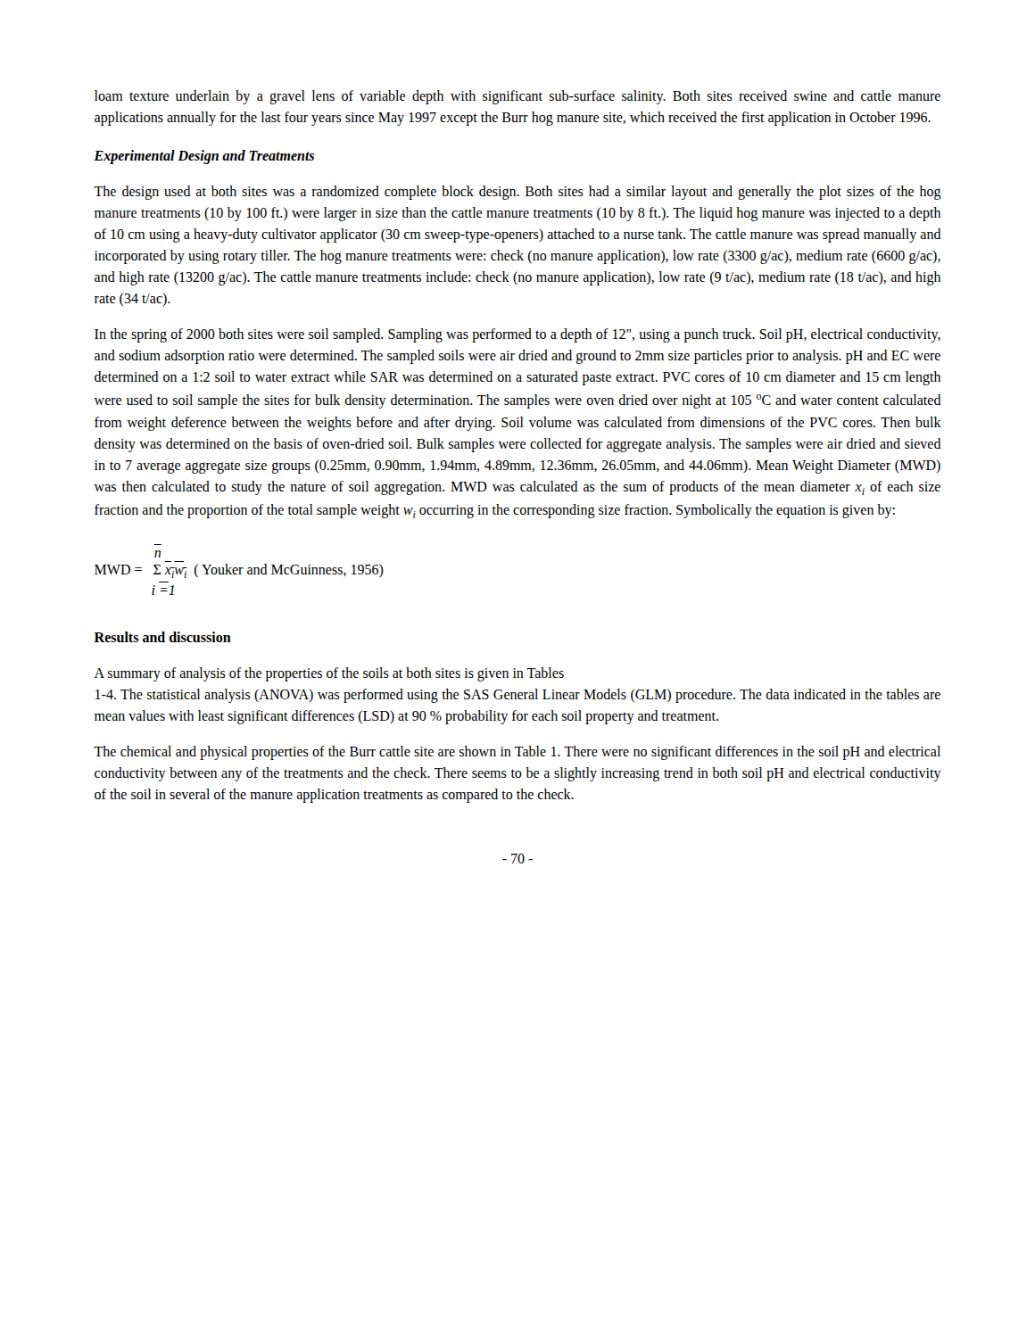loam texture underlain by a gravel lens of variable depth with significant sub-surface salinity. Both sites received swine and cattle manure applications annually for the last four years since May 1997 except the Burr hog manure site, which received the first application in October 1996.
Experimental Design and Treatments
The design used at both sites was a randomized complete block design. Both sites had a similar layout and generally the plot sizes of the hog manure treatments (10 by 100 ft.) were larger in size than the cattle manure treatments (10 by 8 ft.). The liquid hog manure was injected to a depth of 10 cm using a heavy-duty cultivator applicator (30 cm sweep-type-openers) attached to a nurse tank. The cattle manure was spread manually and incorporated by using rotary tiller. The hog manure treatments were: check (no manure application), low rate (3300 g/ac), medium rate (6600 g/ac), and high rate (13200 g/ac). The cattle manure treatments include: check (no manure application), low rate (9 t/ac), medium rate (18 t/ac), and high rate (34 t/ac).
In the spring of 2000 both sites were soil sampled. Sampling was performed to a depth of 12", using a punch truck. Soil pH, electrical conductivity, and sodium adsorption ratio were determined. The sampled soils were air dried and ground to 2mm size particles prior to analysis. pH and EC were determined on a 1:2 soil to water extract while SAR was determined on a saturated paste extract. PVC cores of 10 cm diameter and 15 cm length were used to soil sample the sites for bulk density determination. The samples were oven dried over night at 105 oC and water content calculated from weight deference between the weights before and after drying. Soil volume was calculated from dimensions of the PVC cores. Then bulk density was determined on the basis of oven-dried soil. Bulk samples were collected for aggregate analysis. The samples were air dried and sieved in to 7 average aggregate size groups (0.25mm, 0.90mm, 1.94mm, 4.89mm, 12.36mm, 26.05mm, and 44.06mm). Mean Weight Diameter (MWD) was then calculated to study the nature of soil aggregation. MWD was calculated as the sum of products of the mean diameter xi of each size fraction and the proportion of the total sample weight wi occurring in the corresponding size fraction. Symbolically the equation is given by:
n MWD = Σ xiwi ( Youker and McGuinness, 1956) i =1
Results and discussion
A summary of analysis of the properties of the soils at both sites is given in Tables
1-4. The statistical analysis (ANOVA) was performed using the SAS General Linear Models (GLM) procedure. The data indicated in the tables are mean values with least significant differences (LSD) at 90 % probability for each soil property and treatment.
The chemical and physical properties of the Burr cattle site are shown in Table 1. There were no significant differences in the soil pH and electrical conductivity between any of the treatments and the check. There seems to be a slightly increasing trend in both soil pH and electrical conductivity of the soil in several of the manure application treatments as compared to the check.
- 70 -